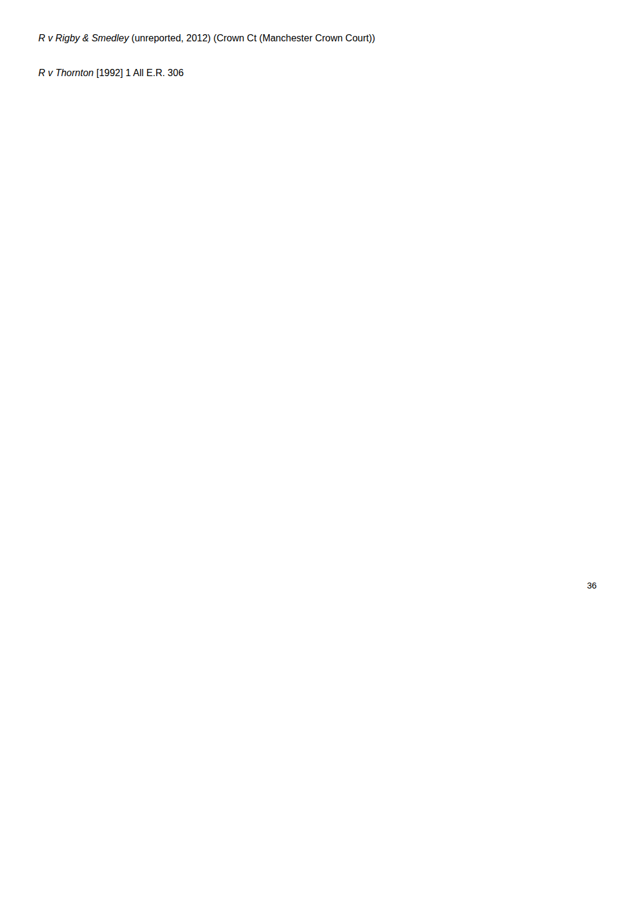R v Rigby & Smedley (unreported, 2012) (Crown Ct (Manchester Crown Court))
R v Thornton [1992] 1 All E.R. 306
36